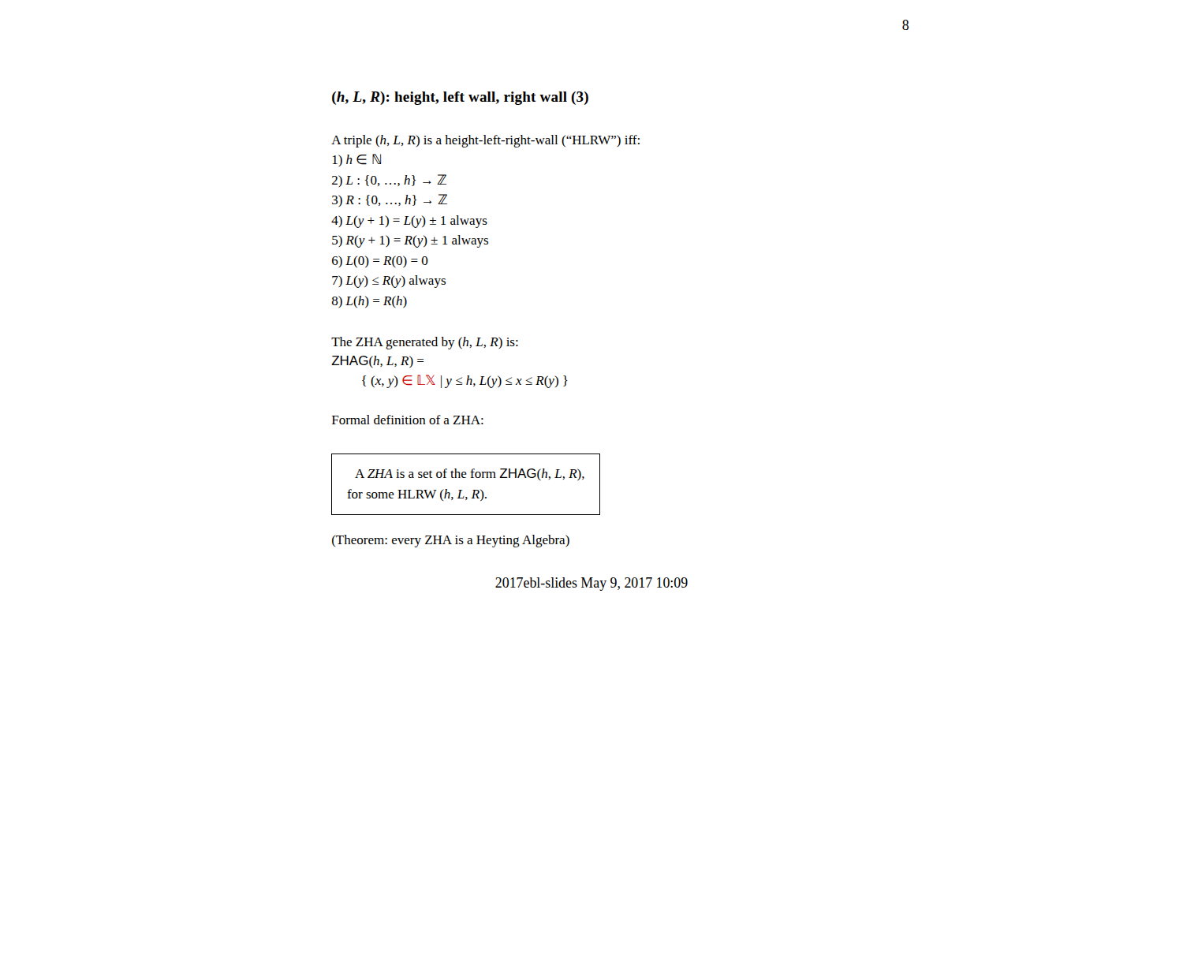8
(h, L, R): height, left wall, right wall (3)
A triple (h, L, R) is a height-left-right-wall (“HLRW”) iff:
1) h ∈ ℕ
2) L : {0, …, h} → ℤ
3) R : {0, …, h} → ℤ
4) L(y + 1) = L(y) ± 1 always
5) R(y + 1) = R(y) ± 1 always
6) L(0) = R(0) = 0
7) L(y) ≤ R(y) always
8) L(h) = R(h)
The ZHA generated by (h, L, R) is:
ZHAG(h, L, R) =
{ (x, y) ∈ 𝕃𝕏 | y ≤ h, L(y) ≤ x ≤ R(y) }
Formal definition of a ZHA:
A ZHA is a set of the form ZHAG(h, L, R),
for some HLRW (h, L, R).
(Theorem: every ZHA is a Heyting Algebra)
2017ebl-slides May 9, 2017 10:09